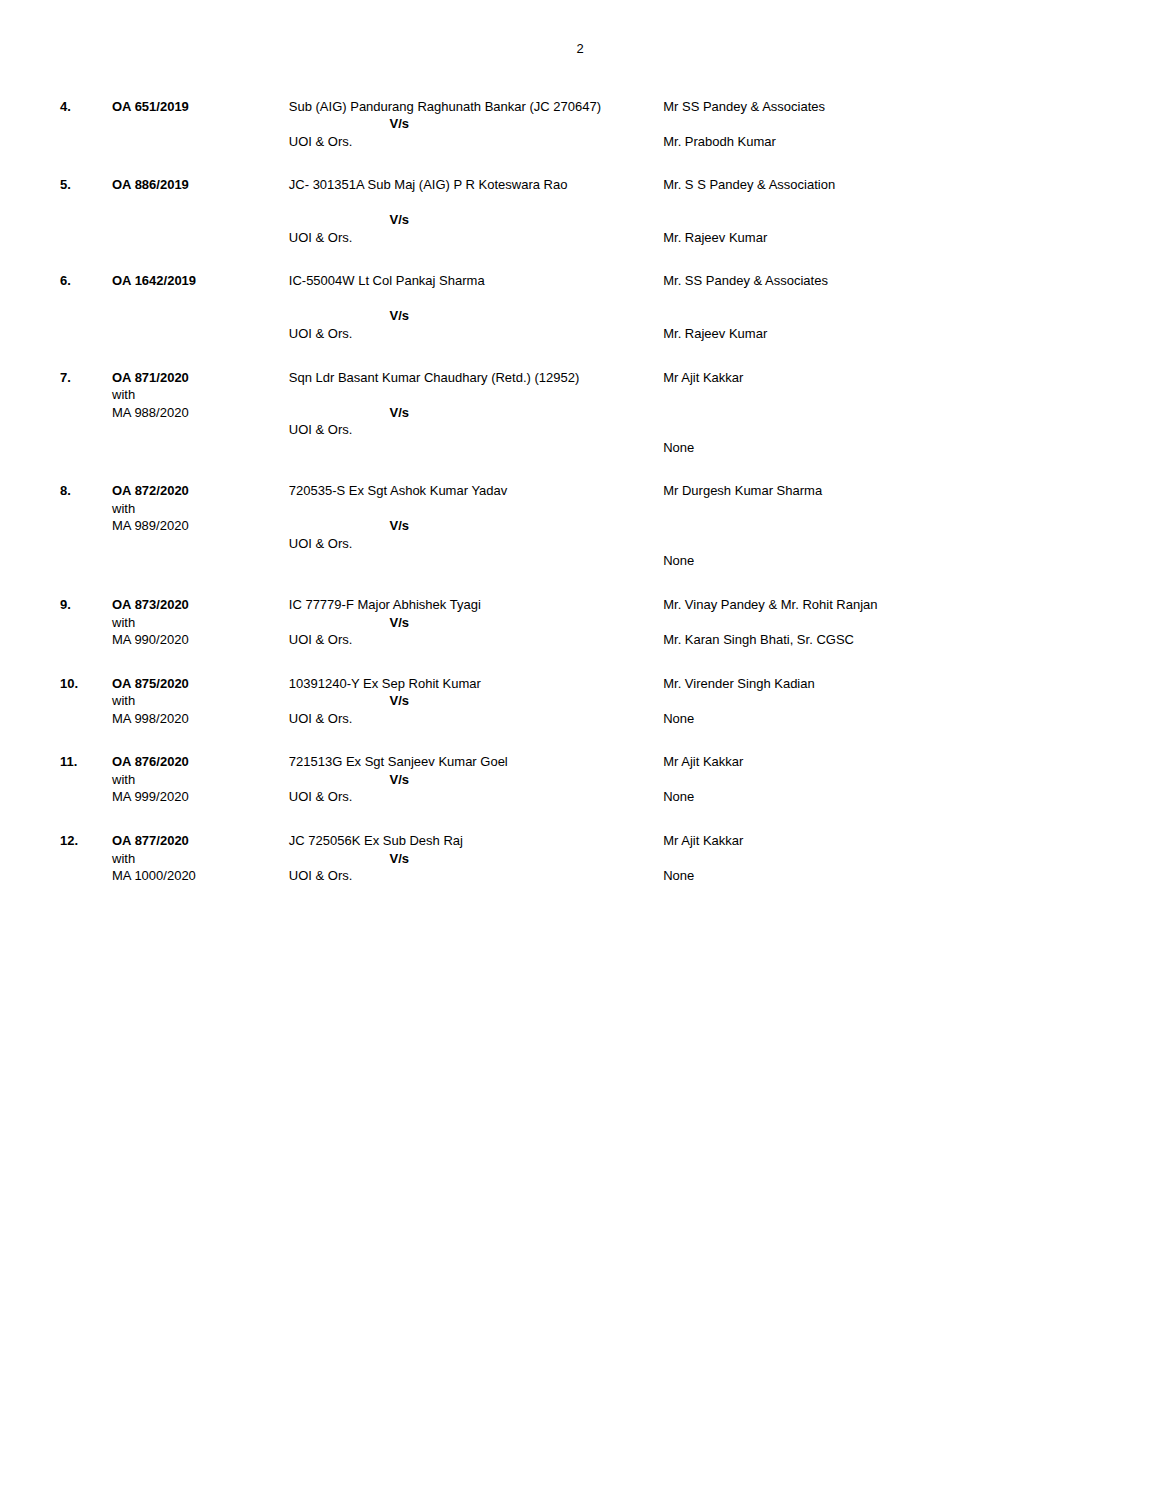2
| 4. | OA 651/2019 | Sub (AIG) Pandurang Raghunath Bankar (JC 270647) V/s UOI & Ors. | Mr SS Pandey & Associates Mr. Prabodh Kumar |
| 5. | OA 886/2019 | JC- 301351A Sub Maj (AIG) P R Koteswara Rao V/s UOI & Ors. | Mr. S S Pandey & Association Mr. Rajeev Kumar |
| 6. | OA 1642/2019 | IC-55004W Lt Col Pankaj Sharma V/s UOI & Ors. | Mr. SS Pandey & Associates Mr. Rajeev Kumar |
| 7. | OA 871/2020 with MA 988/2020 | Sqn Ldr Basant Kumar Chaudhary (Retd.) (12952) V/s UOI & Ors. | Mr Ajit Kakkar None |
| 8. | OA 872/2020 with MA 989/2020 | 720535-S Ex Sgt Ashok Kumar Yadav V/s UOI & Ors. | Mr Durgesh Kumar Sharma None |
| 9. | OA 873/2020 with MA 990/2020 | IC 77779-F Major Abhishek Tyagi V/s UOI & Ors. | Mr. Vinay Pandey & Mr. Rohit Ranjan Mr. Karan Singh Bhati, Sr. CGSC |
| 10. | OA 875/2020 with MA 998/2020 | 10391240-Y Ex Sep Rohit Kumar V/s UOI & Ors. | Mr. Virender Singh Kadian None |
| 11. | OA 876/2020 with MA 999/2020 | 721513G Ex Sgt Sanjeev Kumar Goel V/s UOI & Ors. | Mr Ajit Kakkar None |
| 12. | OA 877/2020 with MA 1000/2020 | JC 725056K Ex Sub Desh Raj V/s UOI & Ors. | Mr Ajit Kakkar None |